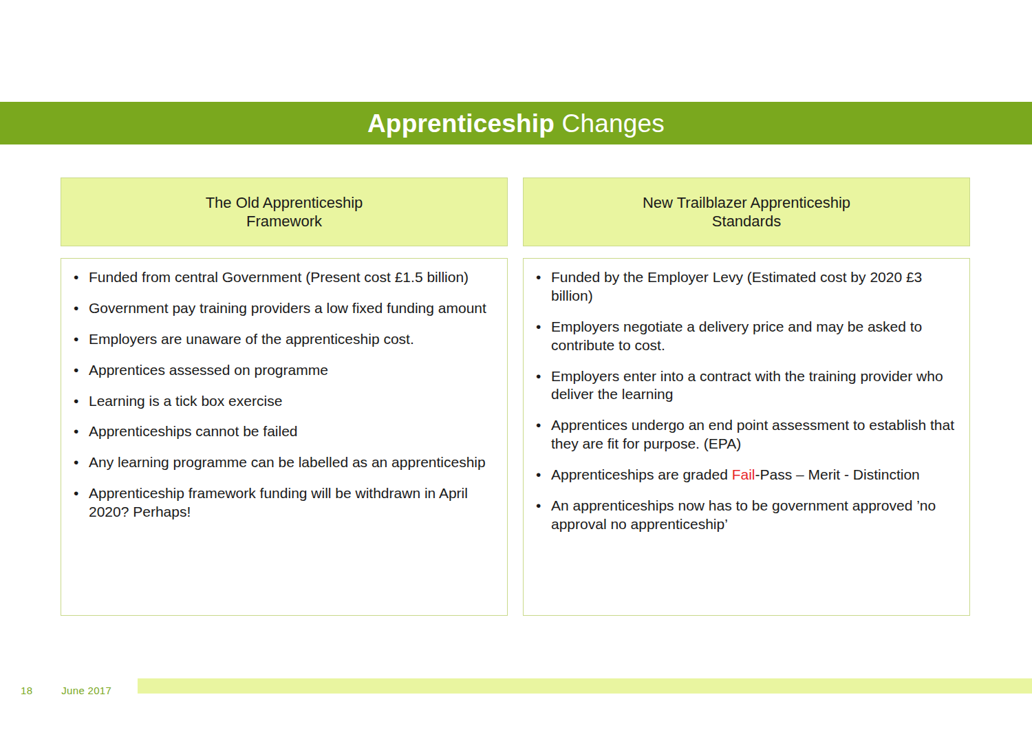Apprenticeship Changes
The Old Apprenticeship
Framework
New Trailblazer Apprenticeship
Standards
Funded from central Government (Present cost £1.5 billion)
Government pay training providers a low fixed funding amount
Employers are unaware of the apprenticeship cost.
Apprentices assessed on programme
Learning is a tick box exercise
Apprenticeships cannot be failed
Any learning programme can be labelled as an apprenticeship
Apprenticeship framework funding will be withdrawn in April 2020? Perhaps!
Funded by the Employer Levy (Estimated cost by 2020 £3 billion)
Employers negotiate a delivery price and may be asked to contribute to cost.
Employers enter into a contract with the training provider who deliver the learning
Apprentices undergo an end point assessment to establish that they are fit for purpose. (EPA)
Apprenticeships are graded Fail-Pass – Merit - Distinction
An apprenticeships now has to be government approved ’no approval no apprenticeship’
18 June 2017